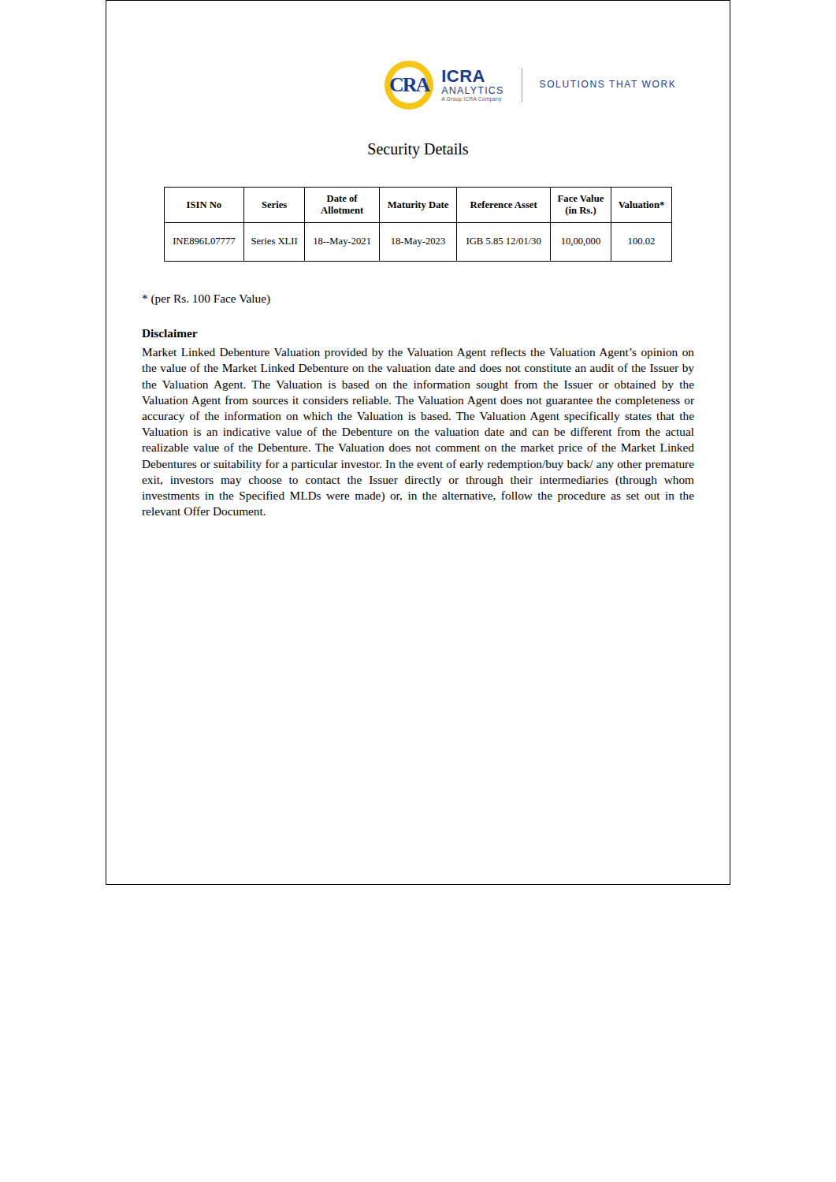CRA
ICRA
ANALYTICS
A Group ICRA Company
SOLUTIONS THAT WORK
Security Details
| ISIN No | Series | Date of Allotment | Maturity Date | Reference Asset | Face Value (in Rs.) | Valuation* |
| --- | --- | --- | --- | --- | --- | --- |
| INE896L07777 | Series XLII | 18--May-2021 | 18-May-2023 | IGB 5.85 12/01/30 | 10,00,000 | 100.02 |
* (per Rs. 100 Face Value)
Disclaimer
Market Linked Debenture Valuation provided by the Valuation Agent reflects the Valuation Agent’s opinion on the value of the Market Linked Debenture on the valuation date and does not constitute an audit of the Issuer by the Valuation Agent. The Valuation is based on the information sought from the Issuer or obtained by the Valuation Agent from sources it considers reliable. The Valuation Agent does not guarantee the completeness or accuracy of the information on which the Valuation is based. The Valuation Agent specifically states that the Valuation is an indicative value of the Debenture on the valuation date and can be different from the actual realizable value of the Debenture. The Valuation does not comment on the market price of the Market Linked Debentures or suitability for a particular investor. In the event of early redemption/buy back/ any other premature exit, investors may choose to contact the Issuer directly or through their intermediaries (through whom investments in the Specified MLDs were made) or, in the alternative, follow the procedure as set out in the relevant Offer Document.